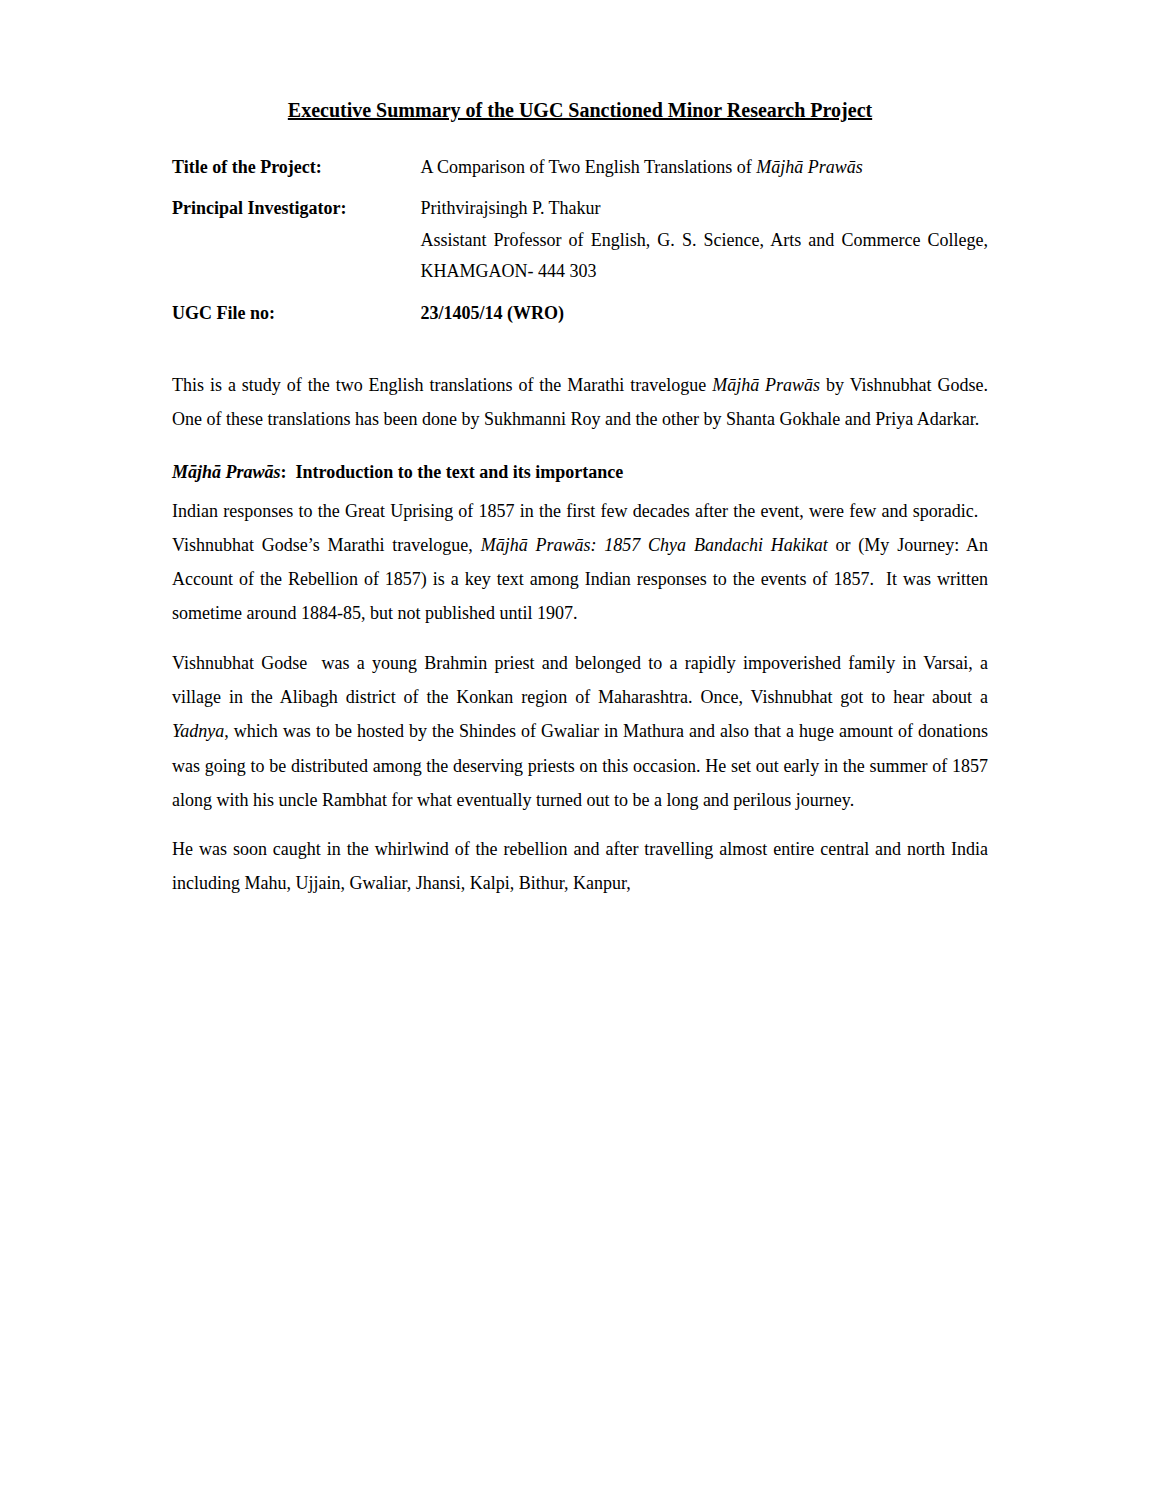Executive Summary of the UGC Sanctioned Minor Research Project
| Title of the Project: | A Comparison of Two English Translations of Mājhā Prawās |
| Principal Investigator: | Prithvirajsingh P. Thakur Assistant Professor of English, G. S. Science, Arts and Commerce College, KHAMGAON- 444 303 |
| UGC File no: | 23/1405/14 (WRO) |
This is a study of the two English translations of the Marathi travelogue Mājhā Prawās by Vishnubhat Godse. One of these translations has been done by Sukhmanni Roy and the other by Shanta Gokhale and Priya Adarkar.
Mājhā Prawās: Introduction to the text and its importance
Indian responses to the Great Uprising of 1857 in the first few decades after the event, were few and sporadic. Vishnubhat Godse’s Marathi travelogue, Mājhā Prawās: 1857 Chya Bandachi Hakikat or (My Journey: An Account of the Rebellion of 1857) is a key text among Indian responses to the events of 1857. It was written sometime around 1884-85, but not published until 1907.
Vishnubhat Godse was a young Brahmin priest and belonged to a rapidly impoverished family in Varsai, a village in the Alibagh district of the Konkan region of Maharashtra. Once, Vishnubhat got to hear about a Yadnya, which was to be hosted by the Shindes of Gwaliar in Mathura and also that a huge amount of donations was going to be distributed among the deserving priests on this occasion. He set out early in the summer of 1857 along with his uncle Rambhat for what eventually turned out to be a long and perilous journey.
He was soon caught in the whirlwind of the rebellion and after travelling almost entire central and north India including Mahu, Ujjain, Gwaliar, Jhansi, Kalpi, Bithur, Kanpur,